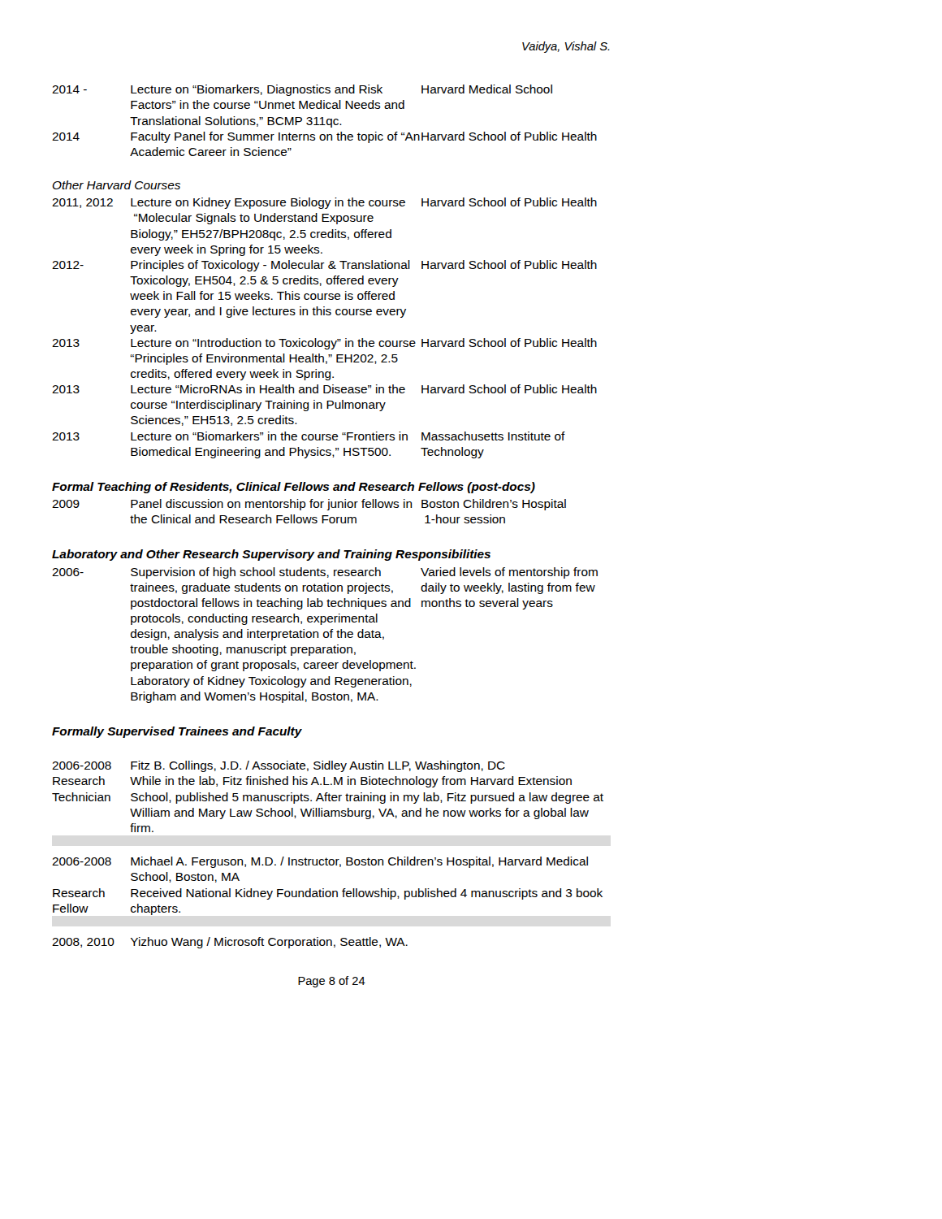Vaidya, Vishal S.
| 2014 - | Lecture on “Biomarkers, Diagnostics and Risk Factors” in the course “Unmet Medical Needs and Translational Solutions,” BCMP 311qc. | Harvard Medical School |
| 2014 | Faculty Panel for Summer Interns on the topic of “An Academic Career in Science” | Harvard School of Public Health |
Other Harvard Courses
| 2011, 2012 | Lecture on Kidney Exposure Biology in the course “Molecular Signals to Understand Exposure Biology,” EH527/BPH208qc, 2.5 credits, offered every week in Spring for 15 weeks. | Harvard School of Public Health |
| 2012- | Principles of Toxicology - Molecular & Translational Toxicology, EH504, 2.5 & 5 credits, offered every week in Fall for 15 weeks. This course is offered every year, and I give lectures in this course every year. | Harvard School of Public Health |
| 2013 | Lecture on “Introduction to Toxicology” in the course “Principles of Environmental Health,” EH202, 2.5 credits, offered every week in Spring. | Harvard School of Public Health |
| 2013 | Lecture “MicroRNAs in Health and Disease” in the course “Interdisciplinary Training in Pulmonary Sciences,” EH513, 2.5 credits. | Harvard School of Public Health |
| 2013 | Lecture on “Biomarkers” in the course “Frontiers in Biomedical Engineering and Physics,” HST500. | Massachusetts Institute of Technology |
Formal Teaching of Residents, Clinical Fellows and Research Fellows (post-docs)
| 2009 | Panel discussion on mentorship for junior fellows in the Clinical and Research Fellows Forum | Boston Children’s Hospital 1-hour session |
Laboratory and Other Research Supervisory and Training Responsibilities
| 2006- | Supervision of high school students, research trainees, graduate students on rotation projects, postdoctoral fellows in teaching lab techniques and protocols, conducting research, experimental design, analysis and interpretation of the data, trouble shooting, manuscript preparation, preparation of grant proposals, career development. Laboratory of Kidney Toxicology and Regeneration, Brigham and Women’s Hospital, Boston, MA. | Varied levels of mentorship from daily to weekly, lasting from few months to several years |
Formally Supervised Trainees and Faculty
| 2006-2008 Research Technician | Fitz B. Collings, J.D. / Associate, Sidley Austin LLP, Washington, DC While in the lab, Fitz finished his A.L.M in Biotechnology from Harvard Extension School, published 5 manuscripts. After training in my lab, Fitz pursued a law degree at William and Mary Law School, Williamsburg, VA, and he now works for a global law firm. |
| 2006-2008 Research Fellow | Michael A. Ferguson, M.D. / Instructor, Boston Children’s Hospital, Harvard Medical School, Boston, MA Received National Kidney Foundation fellowship, published 4 manuscripts and 3 book chapters. |
| 2008, 2010 | Yizhuo Wang / Microsoft Corporation, Seattle, WA. |
Page 8 of 24